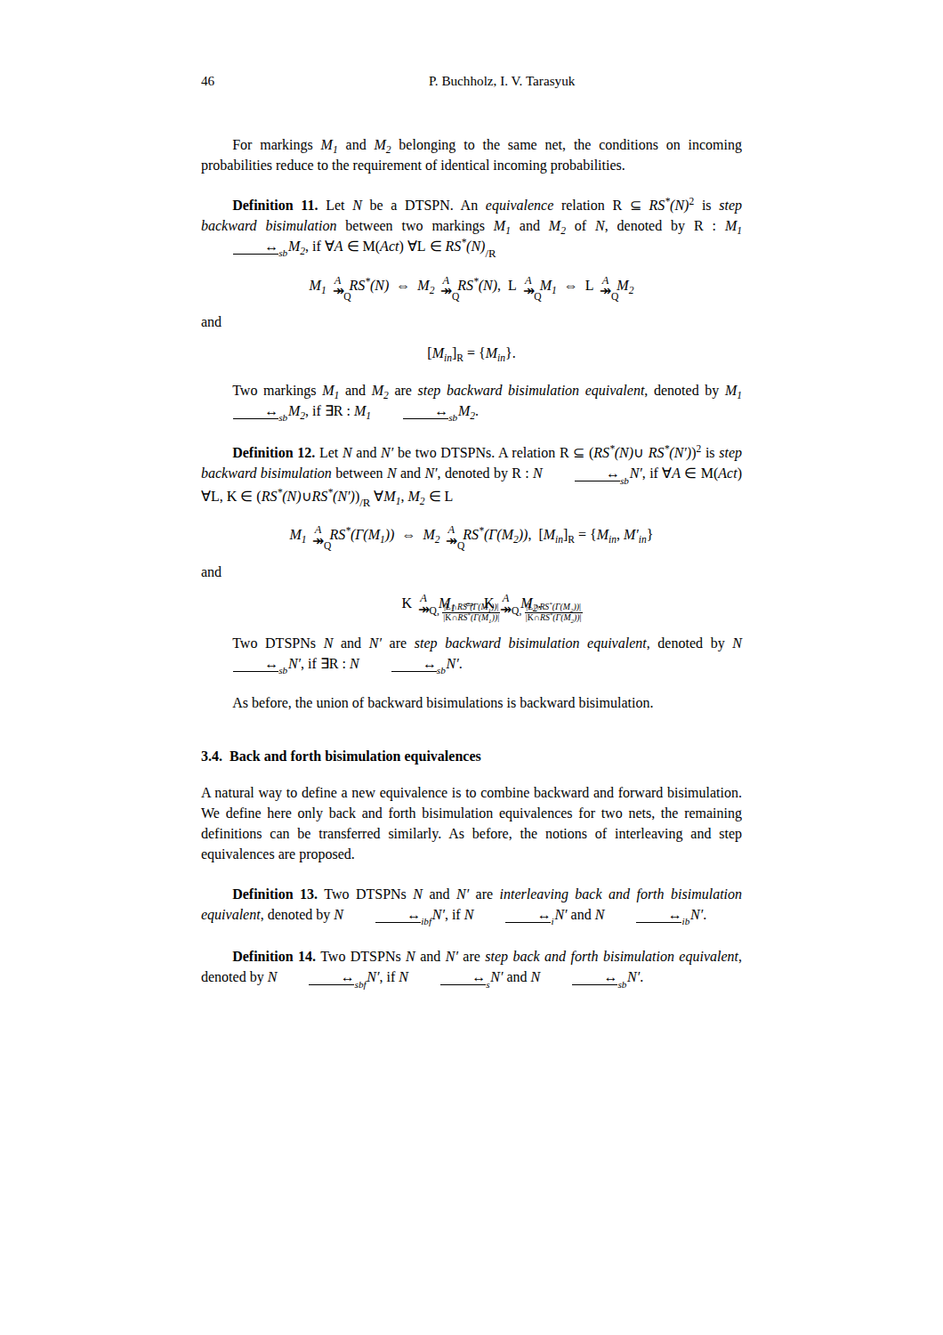46 P. Buchholz, I. V. Tarasyuk
For markings M1 and M2 belonging to the same net, the conditions on incoming probabilities reduce to the requirement of identical incoming probabilities.
Definition 11. Let N be a DTSPN. An equivalence relation R ⊆ RS*(N)2 is step backward bisimulation between two markings M1 and M2 of N, denoted by R : M1↔sb M2, if ∀A ∈ M(Act) ∀L ∈ RS*(N)/R
M1 A↠Q RS*(N) ⇔ M2 A↠Q RS*(N), L A↠Q M1 ⇔ L A↠Q M2
and
[Min]R = {Min}.
Two markings M1 and M2 are step backward bisimulation equivalent, denoted by M1↔sb M2, if ∃R : M1↔sb M2.
Definition 12. Let N and N′ be two DTSPNs. A relation R ⊆ (RS*(N)∪ RS*(N′))2 is step backward bisimulation between N and N′, denoted by R : N↔sb N′, if ∀A ∈ M(Act) ∀L, K ∈ (RS*(N)∪RS*(N′))/R ∀M1, M2 ∈ L
M1 A↠Q RS*(Γ(M1)) ⇔ M2 A↠Q RS*(Γ(M2)), [Min]R = {Min, M′in}
and
K A↠Q, |L∩RS*(Γ(M1))||K∩RS*(Γ(M1))| M1 ⇔ K A↠Q, |L∩RS*(Γ(M2))||K∩RS*(Γ(M2))| M2.
Two DTSPNs N and N′ are step backward bisimulation equivalent, denoted by N↔sb N′, if ∃R : N↔sb N′.
As before, the union of backward bisimulations is backward bisimulation.
3.4. Back and forth bisimulation equivalences
A natural way to define a new equivalence is to combine backward and forward bisimulation. We define here only back and forth bisimulation equivalences for two nets, the remaining definitions can be transferred similarly. As before, the notions of interleaving and step equivalences are proposed.
Definition 13. Two DTSPNs N and N′ are interleaving back and forth bisimulation equivalent, denoted by N↔ibf N′, if N↔i N′ and N↔ib N′.
Definition 14. Two DTSPNs N and N′ are step back and forth bisimulation equivalent, denoted by N↔sbf N′, if N↔s N′ and N↔sb N′.